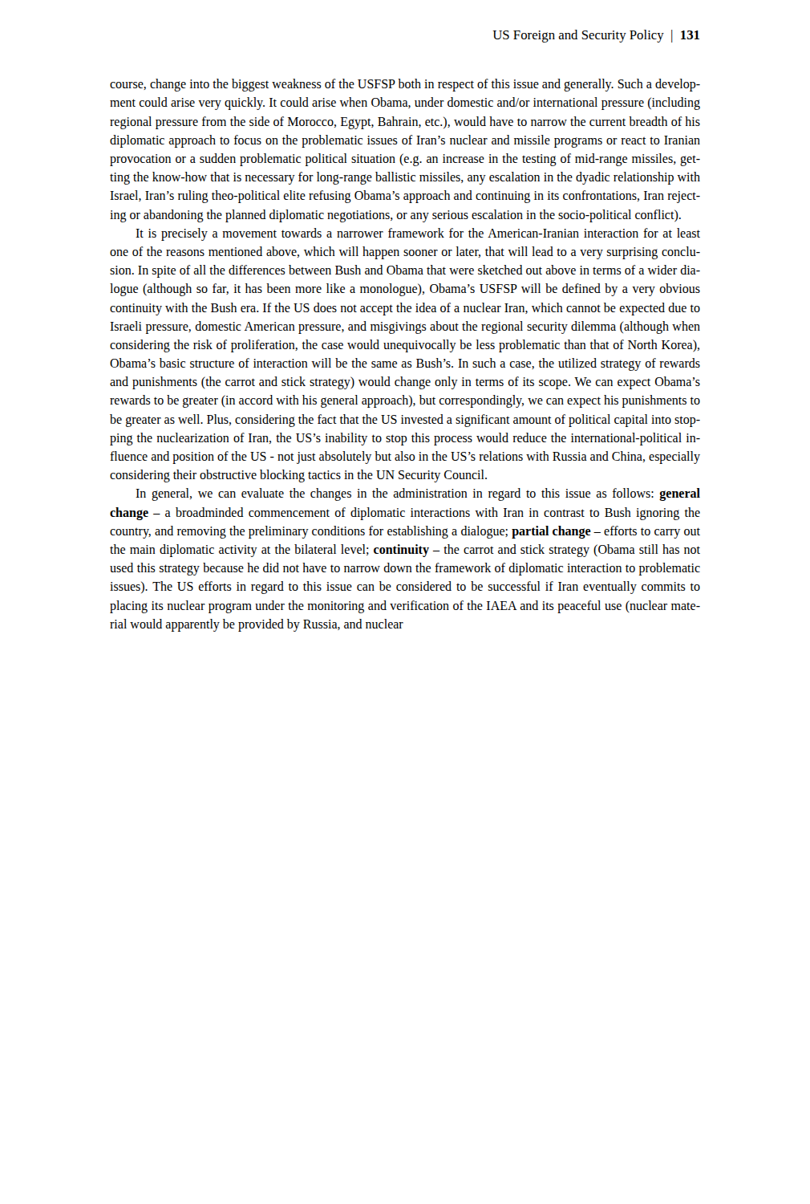US Foreign and Security Policy | 131
course, change into the biggest weakness of the USFSP both in respect of this issue and generally. Such a development could arise very quickly. It could arise when Obama, under domestic and/or international pressure (including regional pressure from the side of Morocco, Egypt, Bahrain, etc.), would have to narrow the current breadth of his diplomatic approach to focus on the problematic issues of Iran’s nuclear and missile programs or react to Iranian provocation or a sudden problematic political situation (e.g. an increase in the testing of mid-range missiles, getting the know-how that is necessary for long-range ballistic missiles, any escalation in the dyadic relationship with Israel, Iran’s ruling theo-political elite refusing Obama’s approach and continuing in its confrontations, Iran rejecting or abandoning the planned diplomatic negotiations, or any serious escalation in the socio-political conflict).
It is precisely a movement towards a narrower framework for the American-Iranian interaction for at least one of the reasons mentioned above, which will happen sooner or later, that will lead to a very surprising conclusion. In spite of all the differences between Bush and Obama that were sketched out above in terms of a wider dialogue (although so far, it has been more like a monologue), Obama’s USFSP will be defined by a very obvious continuity with the Bush era. If the US does not accept the idea of a nuclear Iran, which cannot be expected due to Israeli pressure, domestic American pressure, and misgivings about the regional security dilemma (although when considering the risk of proliferation, the case would unequivocally be less problematic than that of North Korea), Obama’s basic structure of interaction will be the same as Bush’s. In such a case, the utilized strategy of rewards and punishments (the carrot and stick strategy) would change only in terms of its scope. We can expect Obama’s rewards to be greater (in accord with his general approach), but correspondingly, we can expect his punishments to be greater as well. Plus, considering the fact that the US invested a significant amount of political capital into stopping the nuclearization of Iran, the US’s inability to stop this process would reduce the international-political influence and position of the US - not just absolutely but also in the US’s relations with Russia and China, especially considering their obstructive blocking tactics in the UN Security Council.
In general, we can evaluate the changes in the administration in regard to this issue as follows: general change – a broadminded commencement of diplomatic interactions with Iran in contrast to Bush ignoring the country, and removing the preliminary conditions for establishing a dialogue; partial change – efforts to carry out the main diplomatic activity at the bilateral level; continuity – the carrot and stick strategy (Obama still has not used this strategy because he did not have to narrow down the framework of diplomatic interaction to problematic issues). The US efforts in regard to this issue can be considered to be successful if Iran eventually commits to placing its nuclear program under the monitoring and verification of the IAEA and its peaceful use (nuclear material would apparently be provided by Russia, and nuclear